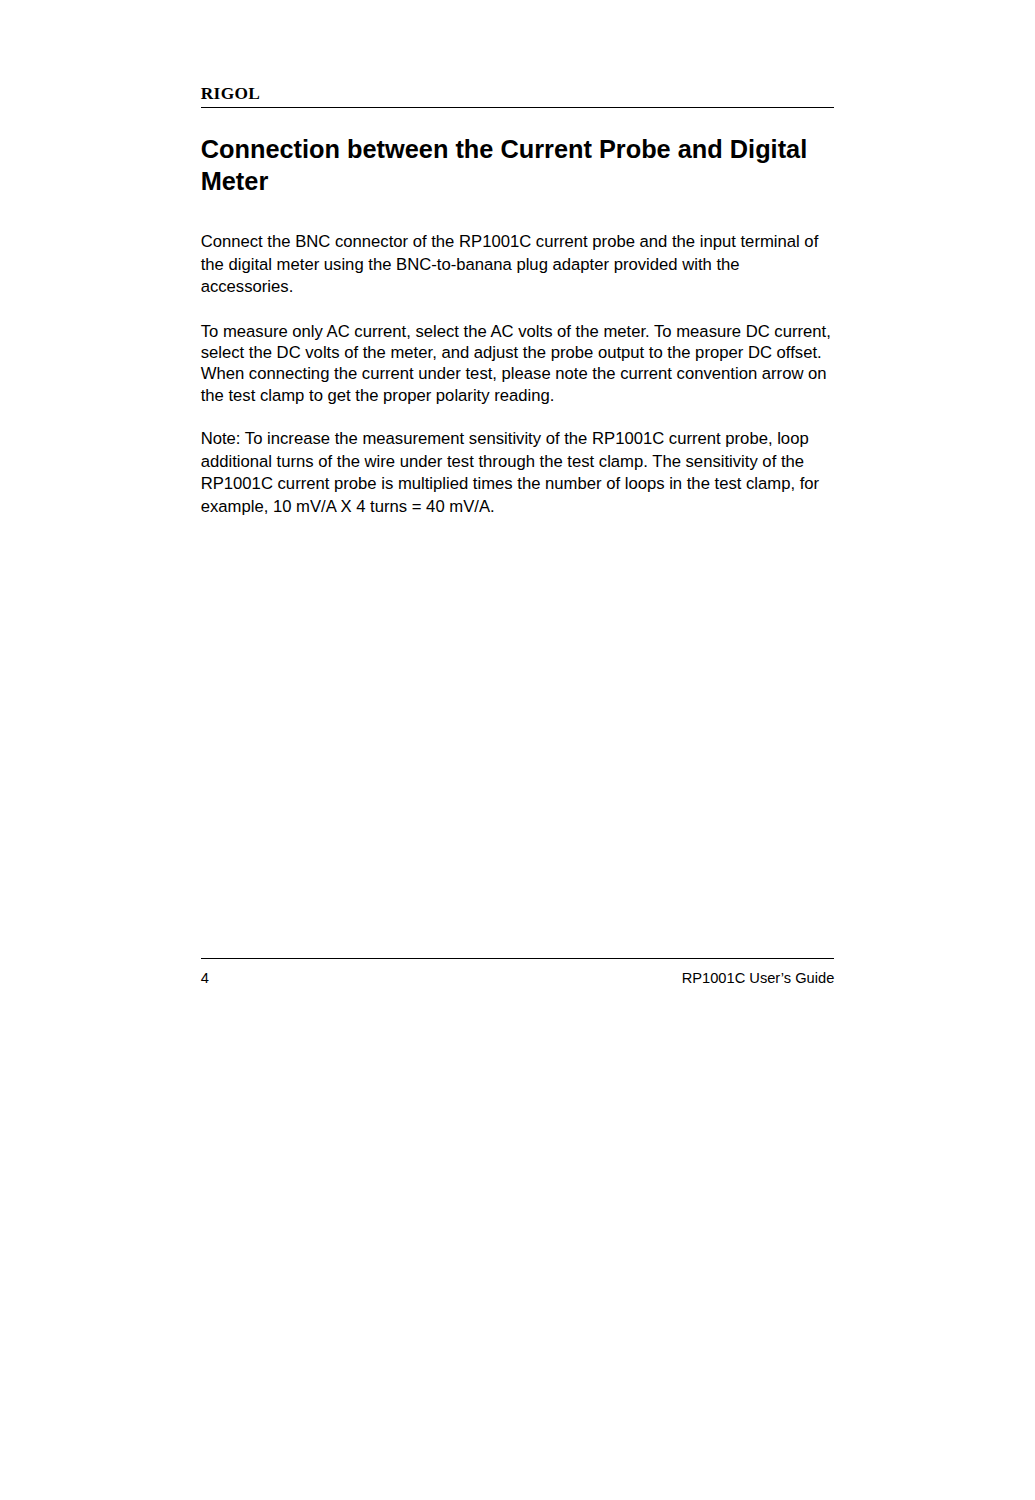RIGOL
Connection between the Current Probe and Digital Meter
Connect the BNC connector of the RP1001C current probe and the input terminal of the digital meter using the BNC-to-banana plug adapter provided with the accessories.
To measure only AC current, select the AC volts of the meter. To measure DC current, select the DC volts of the meter, and adjust the probe output to the proper DC offset. When connecting the current under test, please note the current convention arrow on the test clamp to get the proper polarity reading.
Note: To increase the measurement sensitivity of the RP1001C current probe, loop additional turns of the wire under test through the test clamp. The sensitivity of the RP1001C current probe is multiplied times the number of loops in the test clamp, for example, 10 mV/A X 4 turns = 40 mV/A.
4 RP1001C User’s Guide